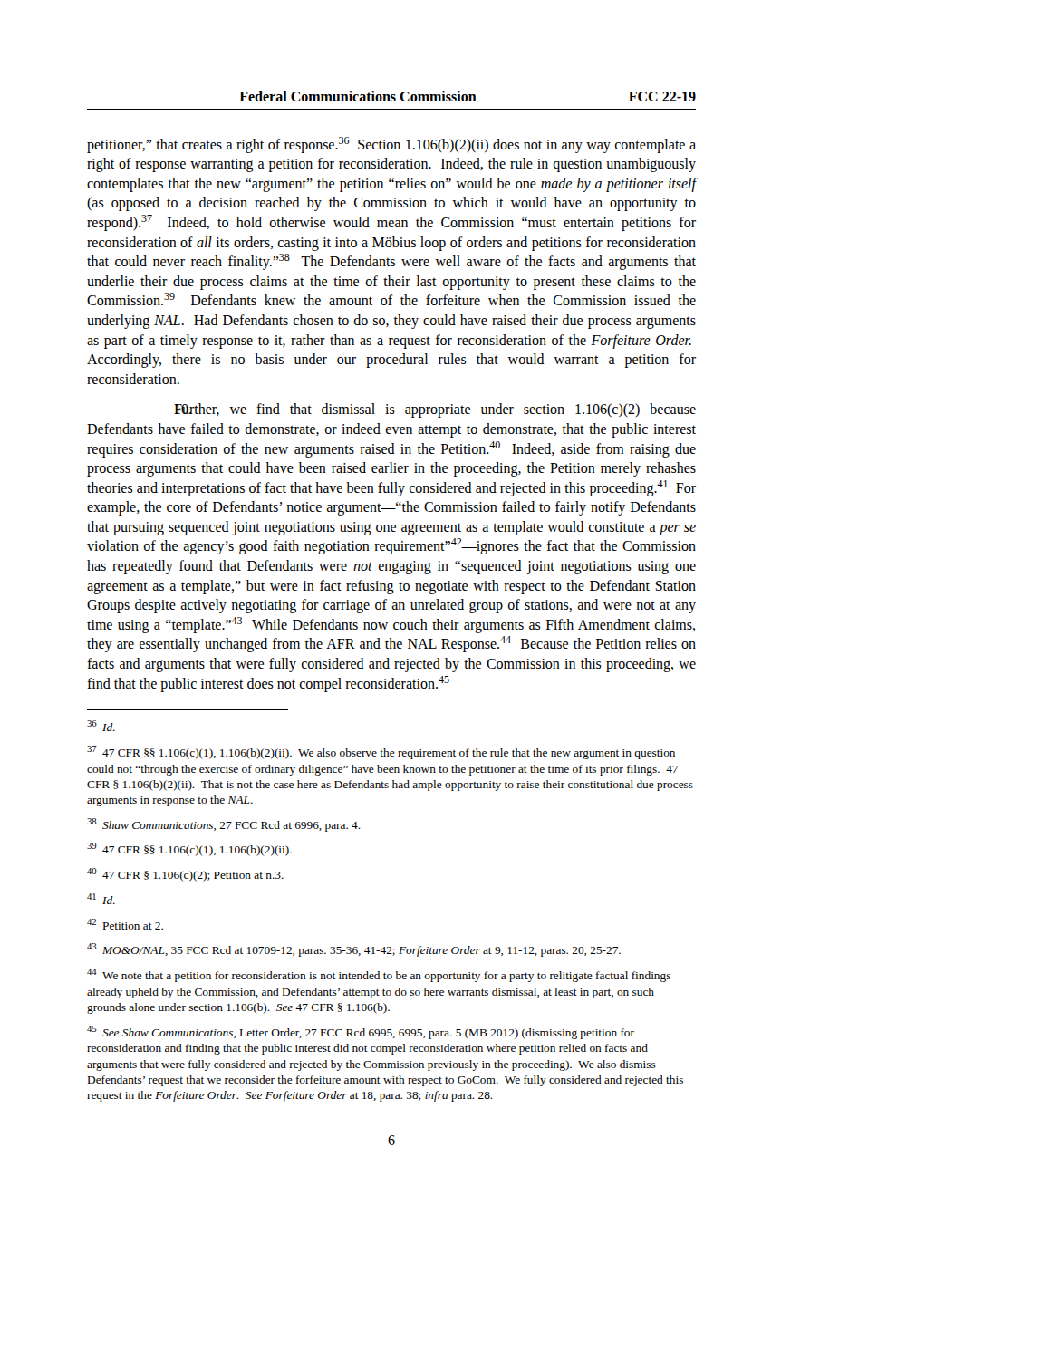Federal Communications Commission FCC 22-19
petitioner,” that creates a right of response.36 Section 1.106(b)(2)(ii) does not in any way contemplate a right of response warranting a petition for reconsideration. Indeed, the rule in question unambiguously contemplates that the new “argument” the petition “relies on” would be one made by a petitioner itself (as opposed to a decision reached by the Commission to which it would have an opportunity to respond).37 Indeed, to hold otherwise would mean the Commission “must entertain petitions for reconsideration of all its orders, casting it into a Möbius loop of orders and petitions for reconsideration that could never reach finality.”38 The Defendants were well aware of the facts and arguments that underlie their due process claims at the time of their last opportunity to present these claims to the Commission.39 Defendants knew the amount of the forfeiture when the Commission issued the underlying NAL. Had Defendants chosen to do so, they could have raised their due process arguments as part of a timely response to it, rather than as a request for reconsideration of the Forfeiture Order. Accordingly, there is no basis under our procedural rules that would warrant a petition for reconsideration.
10. Further, we find that dismissal is appropriate under section 1.106(c)(2) because Defendants have failed to demonstrate, or indeed even attempt to demonstrate, that the public interest requires consideration of the new arguments raised in the Petition.40 Indeed, aside from raising due process arguments that could have been raised earlier in the proceeding, the Petition merely rehashes theories and interpretations of fact that have been fully considered and rejected in this proceeding.41 For example, the core of Defendants’ notice argument—“the Commission failed to fairly notify Defendants that pursuing sequenced joint negotiations using one agreement as a template would constitute a per se violation of the agency’s good faith negotiation requirement”42—ignores the fact that the Commission has repeatedly found that Defendants were not engaging in “sequenced joint negotiations using one agreement as a template,” but were in fact refusing to negotiate with respect to the Defendant Station Groups despite actively negotiating for carriage of an unrelated group of stations, and were not at any time using a “template.”43 While Defendants now couch their arguments as Fifth Amendment claims, they are essentially unchanged from the AFR and the NAL Response.44 Because the Petition relies on facts and arguments that were fully considered and rejected by the Commission in this proceeding, we find that the public interest does not compel reconsideration.45
36 Id.
37 47 CFR §§ 1.106(c)(1), 1.106(b)(2)(ii). We also observe the requirement of the rule that the new argument in question could not “through the exercise of ordinary diligence” have been known to the petitioner at the time of its prior filings. 47 CFR § 1.106(b)(2)(ii). That is not the case here as Defendants had ample opportunity to raise their constitutional due process arguments in response to the NAL.
38 Shaw Communications, 27 FCC Rcd at 6996, para. 4.
39 47 CFR §§ 1.106(c)(1), 1.106(b)(2)(ii).
40 47 CFR § 1.106(c)(2); Petition at n.3.
41 Id.
42 Petition at 2.
43 MO&O/NAL, 35 FCC Rcd at 10709-12, paras. 35-36, 41-42; Forfeiture Order at 9, 11-12, paras. 20, 25-27.
44 We note that a petition for reconsideration is not intended to be an opportunity for a party to relitigate factual findings already upheld by the Commission, and Defendants’ attempt to do so here warrants dismissal, at least in part, on such grounds alone under section 1.106(b). See 47 CFR § 1.106(b).
45 See Shaw Communications, Letter Order, 27 FCC Rcd 6995, 6995, para. 5 (MB 2012) (dismissing petition for reconsideration and finding that the public interest did not compel reconsideration where petition relied on facts and arguments that were fully considered and rejected by the Commission previously in the proceeding). We also dismiss Defendants’ request that we reconsider the forfeiture amount with respect to GoCom. We fully considered and rejected this request in the Forfeiture Order. See Forfeiture Order at 18, para. 38; infra para. 28.
6